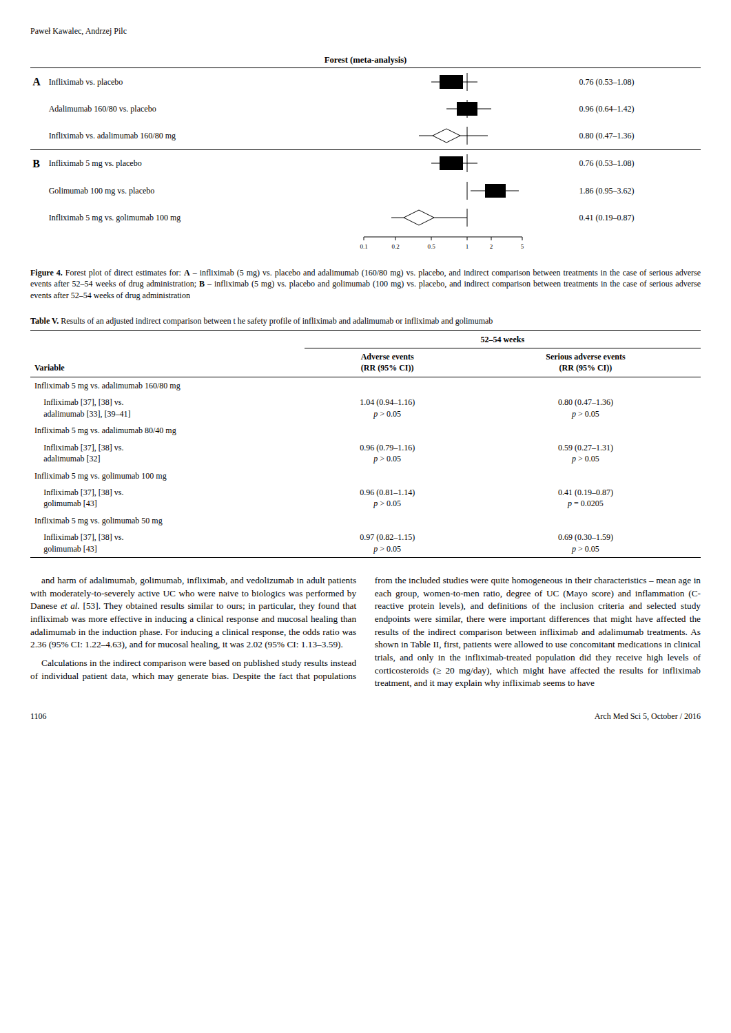Paweł Kawalec, Andrzej Pilc
Forest (meta-analysis)
| A | Infliximab vs. placebo | | 0.76 (0.53–1.08) |
| | Adalimumab 160/80 vs. placebo | | 0.96 (0.64–1.42) |
| | Infliximab vs. adalimumab 160/80 mg | | 0.80 (0.47–1.36) |
| B | Infliximab 5 mg vs. placebo | | 0.76 (0.53–1.08) |
| | Golimumab 100 mg vs. placebo | | 1.86 (0.95–3.62) |
| | Infliximab 5 mg vs. golimumab 100 mg | | 0.41 (0.19–0.87) |
| | | 0.1 0.2 0.5 1 2 5 | |
Figure 4. Forest plot of direct estimates for: A – infliximab (5 mg) vs. placebo and adalimumab (160/80 mg) vs. placebo, and indirect comparison between treatments in the case of serious adverse events after 52–54 weeks of drug administration; B – infliximab (5 mg) vs. placebo and golimumab (100 mg) vs. placebo, and indirect comparison between treatments in the case of serious adverse events after 52–54 weeks of drug administration
Table V. Results of an adjusted indirect comparison between t he safety profile of infliximab and adalimumab or infliximab and golimumab
| Variable | 52–54 weeks |
| --- | --- |
| Adverse events (RR (95% CI)) | Serious adverse events (RR (95% CI)) |
| Infliximab 5 mg vs. adalimumab 160/80 mg |
| Infliximab [37], [38] vs. adalimumab [33], [39–41] | 1.04 (0.94–1.16) p > 0.05 | 0.80 (0.47–1.36) p > 0.05 |
| Infliximab 5 mg vs. adalimumab 80/40 mg |
| Infliximab [37], [38] vs. adalimumab [32] | 0.96 (0.79–1.16) p > 0.05 | 0.59 (0.27–1.31) p > 0.05 |
| Infliximab 5 mg vs. golimumab 100 mg |
| Infliximab [37], [38] vs. golimumab [43] | 0.96 (0.81–1.14) p > 0.05 | 0.41 (0.19–0.87) p = 0.0205 |
| Infliximab 5 mg vs. golimumab 50 mg |
| Infliximab [37], [38] vs. golimumab [43] | 0.97 (0.82–1.15) p > 0.05 | 0.69 (0.30–1.59) p > 0.05 |
and harm of adalimumab, golimumab, infliximab, and vedolizumab in adult patients with moderately-to-severely active UC who were naive to biologics was performed by Danese et al. [53]. They obtained results similar to ours; in particular, they found that infliximab was more effective in inducing a clinical response and mucosal healing than adalimumab in the induction phase. For inducing a clinical response, the odds ratio was 2.36 (95% CI: 1.22–4.63), and for mucosal healing, it was 2.02 (95% CI: 1.13–3.59).
Calculations in the indirect comparison were based on published study results instead of individual patient data, which may generate bias. Despite the fact that populations from the included studies were quite homogeneous in their characteristics – mean age in each group, women-to-men ratio, degree of UC (Mayo score) and inflammation (C-reactive protein levels), and definitions of the inclusion criteria and selected study endpoints were similar, there were important differences that might have affected the results of the indirect comparison between infliximab and adalimumab treatments. As shown in Table II, first, patients were allowed to use concomitant medications in clinical trials, and only in the infliximab-treated population did they receive high levels of corticosteroids (≥ 20 mg/day), which might have affected the results for infliximab treatment, and it may explain why infliximab seems to have
1106
Arch Med Sci 5, October / 2016